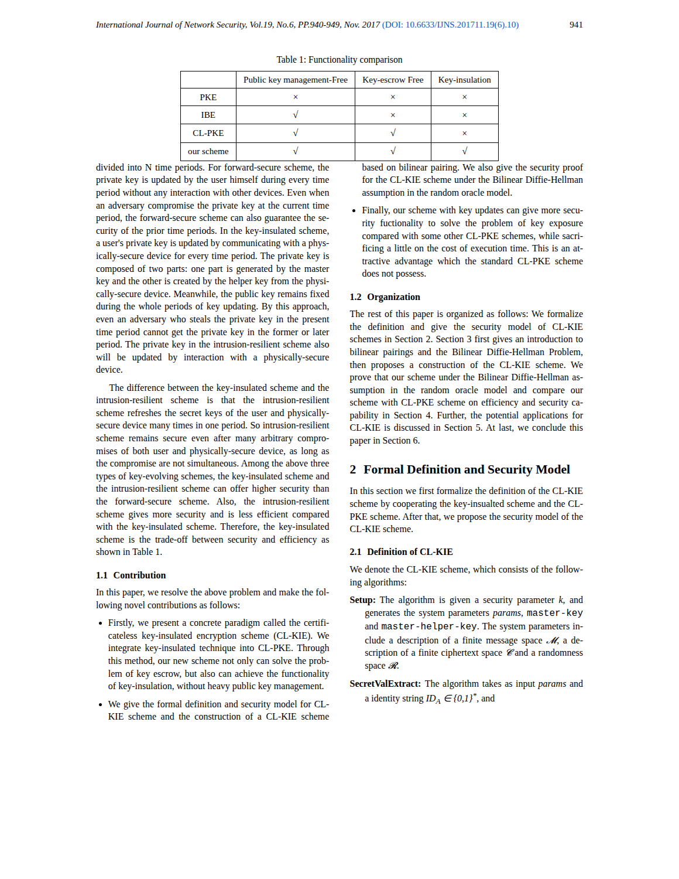International Journal of Network Security, Vol.19, No.6, PP.940-949, Nov. 2017 (DOI: 10.6633/IJNS.201711.19(6).10) 941
Table 1: Functionality comparison
| | Public key management-Free | Key-escrow Free | Key-insulation |
| --- | --- | --- | --- |
| PKE | × | × | × |
| IBE | √ | × | × |
| CL-PKE | √ | √ | × |
| our scheme | √ | √ | √ |
divided into N time periods. For forward-secure scheme, the private key is updated by the user himself during every time period without any interaction with other devices. Even when an adversary compromise the private key at the current time period, the forward-secure scheme can also guarantee the security of the prior time periods. In the key-insulated scheme, a user's private key is updated by communicating with a physically-secure device for every time period. The private key is composed of two parts: one part is generated by the master key and the other is created by the helper key from the physically-secure device. Meanwhile, the public key remains fixed during the whole periods of key updating. By this approach, even an adversary who steals the private key in the present time period cannot get the private key in the former or later period. The private key in the intrusion-resilient scheme also will be updated by interaction with a physically-secure device.
The difference between the key-insulated scheme and the intrusion-resilient scheme is that the intrusion-resilient scheme refreshes the secret keys of the user and physically-secure device many times in one period. So intrusion-resilient scheme remains secure even after many arbitrary compromises of both user and physically-secure device, as long as the compromise are not simultaneous. Among the above three types of key-evolving schemes, the key-insulated scheme and the intrusion-resilient scheme can offer higher security than the forward-secure scheme. Also, the intrusion-resilient scheme gives more security and is less efficient compared with the key-insulated scheme. Therefore, the key-insulated scheme is the trade-off between security and efficiency as shown in Table 1.
1.1 Contribution
In this paper, we resolve the above problem and make the following novel contributions as follows:
Firstly, we present a concrete paradigm called the certificateless key-insulated encryption scheme (CL-KIE). We integrate key-insulated technique into CL-PKE. Through this method, our new scheme not only can solve the problem of key escrow, but also can achieve the functionality of key-insulation, without heavy public key management.
We give the formal definition and security model for CL-KIE scheme and the construction of a CL-KIE scheme based on bilinear pairing. We also give the security proof for the CL-KIE scheme under the Bilinear Diffie-Hellman assumption in the random oracle model.
Finally, our scheme with key updates can give more security fuctionality to solve the problem of key exposure compared with some other CL-PKE schemes, while sacrificing a little on the cost of execution time. This is an attractive advantage which the standard CL-PKE scheme does not possess.
1.2 Organization
The rest of this paper is organized as follows: We formalize the definition and give the security model of CL-KIE schemes in Section 2. Section 3 first gives an introduction to bilinear pairings and the Bilinear Diffie-Hellman Problem, then proposes a construction of the CL-KIE scheme. We prove that our scheme under the Bilinear Diffie-Hellman assumption in the random oracle model and compare our scheme with CL-PKE scheme on efficiency and security capability in Section 4. Further, the potential applications for CL-KIE is discussed in Section 5. At last, we conclude this paper in Section 6.
2 Formal Definition and Security Model
In this section we first formalize the definition of the CL-KIE scheme by cooperating the key-insualted scheme and the CL-PKE scheme. After that, we propose the security model of the CL-KIE scheme.
2.1 Definition of CL-KIE
We denote the CL-KIE scheme, which consists of the following algorithms:
Setup:
The algorithm is given a security parameter k, and generates the system parameters params, master-key and master-helper-key. The system parameters include a description of a finite message space 𝓜, a description of a finite ciphertext space 𝓒 and a randomness space 𝓡.
SecretValExtract:
The algorithm takes as input params and a identity string IDA ∈ {0,1}*, and